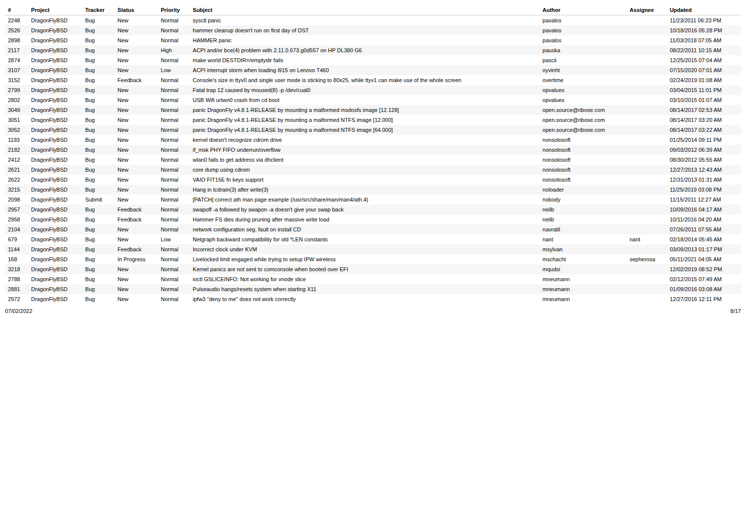| # | Project | Tracker | Status | Priority | Subject | Author | Assignee | Updated |
| --- | --- | --- | --- | --- | --- | --- | --- | --- |
| 2248 | DragonFlyBSD | Bug | New | Normal | sysctl panic | pavalos | | 11/23/2011 06:23 PM |
| 2526 | DragonFlyBSD | Bug | New | Normal | hammer cleanup doesn't run on first day of DST | pavalos | | 10/18/2016 05:28 PM |
| 2898 | DragonFlyBSD | Bug | New | Normal | HAMMER panic | pavalos | | 11/03/2018 07:05 AM |
| 2117 | DragonFlyBSD | Bug | New | High | ACPI and/or bce(4) problem with 2.11.0.673.g0d557 on HP DL380 G6 | pauska | | 08/22/2011 10:15 AM |
| 2874 | DragonFlyBSD | Bug | New | Normal | make world DESTDIR=/emptydir fails | pascii | | 12/25/2015 07:04 AM |
| 3107 | DragonFlyBSD | Bug | New | Low | ACPI interrupt storm when loading i915 on Lenovo T460 | oyvinht | | 07/15/2020 07:01 AM |
| 3152 | DragonFlyBSD | Bug | Feedback | Normal | Console's size in ttyv0 and single user mode is sticking to 80x25, while ttyv1 can make use of the whole screen | overtime | | 02/24/2019 01:08 AM |
| 2799 | DragonFlyBSD | Bug | New | Normal | Fatal trap 12 caused by moused(8) -p /dev/cual0 | opvalues | | 03/04/2015 11:01 PM |
| 2802 | DragonFlyBSD | Bug | New | Normal | USB Wifi urtwn0 crash from cd boot | opvalues | | 03/10/2015 01:07 AM |
| 3049 | DragonFlyBSD | Bug | New | Normal | panic DragonFly v4.8.1-RELEASE by mounting a malformed msdosfs image [12.128] | open.source@ribose.com | | 08/14/2017 02:53 AM |
| 3051 | DragonFlyBSD | Bug | New | Normal | panic DragonFly v4.8.1-RELEASE by mounting a malformed NTFS image [12.000] | open.source@ribose.com | | 08/14/2017 03:20 AM |
| 3052 | DragonFlyBSD | Bug | New | Normal | panic DragonFly v4.8.1-RELEASE by mounting a malformed NTFS image [64.000] | open.source@ribose.com | | 08/14/2017 03:22 AM |
| 1193 | DragonFlyBSD | Bug | New | Normal | kernel doesn't recognize cdrom drive | nonsolosoft | | 01/25/2014 09:11 PM |
| 2182 | DragonFlyBSD | Bug | New | Normal | if_msk PHY FIFO underrun/overflow | nonsolosoft | | 09/03/2012 06:39 AM |
| 2412 | DragonFlyBSD | Bug | New | Normal | wlan0 fails to get address via dhclient | nonsolosoft | | 08/30/2012 05:55 AM |
| 2621 | DragonFlyBSD | Bug | New | Normal | core dump using cdrom | nonsolosoft | | 12/27/2013 12:43 AM |
| 2622 | DragonFlyBSD | Bug | New | Normal | VAIO FIT15E fn keys support | nonsolosoft | | 12/31/2013 01:31 AM |
| 3215 | DragonFlyBSD | Bug | New | Normal | Hang in tcdrain(3) after write(3) | noloader | | 11/25/2019 03:08 PM |
| 2098 | DragonFlyBSD | Submit | New | Normal | [PATCH] correct ath man page example (/usr/src/share/man/man4/ath.4) | nobody | | 11/15/2011 12:27 AM |
| 2957 | DragonFlyBSD | Bug | Feedback | Normal | swapoff -a followed by swapon -a doesn't give your swap back | neilb | | 10/09/2016 04:17 AM |
| 2958 | DragonFlyBSD | Bug | Feedback | Normal | Hammer FS dies during pruning after massive write load | neilb | | 10/11/2016 04:20 AM |
| 2104 | DragonFlyBSD | Bug | New | Normal | network configuration seg. fault on install CD | navratil | | 07/26/2011 07:55 AM |
| 679 | DragonFlyBSD | Bug | New | Low | Netgraph backward compatibility for old *LEN constants | nant | nant | 02/18/2014 05:45 AM |
| 1144 | DragonFlyBSD | Bug | Feedback | Normal | Incorrect clock under KVM | msylvan | | 03/09/2013 01:17 PM |
| 168 | DragonFlyBSD | Bug | In Progress | Normal | Livelocked limit engaged while trying to setup IPW wireless | mschacht | sepherosa | 05/11/2021 04:05 AM |
| 3218 | DragonFlyBSD | Bug | New | Normal | Kernel panics are not sent to comconsole when booted over EFI | mqudsi | | 12/02/2019 08:52 PM |
| 2788 | DragonFlyBSD | Bug | New | Normal | ioctl GSLICEINFO: Not working for vnode slice | mneumann | | 02/12/2015 07:49 AM |
| 2881 | DragonFlyBSD | Bug | New | Normal | Pulseaudio hangs/resets system when starting X11 | mneumann | | 01/09/2016 03:08 AM |
| 2972 | DragonFlyBSD | Bug | New | Normal | ipfw3 "deny to me" does not work correctly | mneumann | | 12/27/2016 12:11 PM |
07/02/2022 8/17